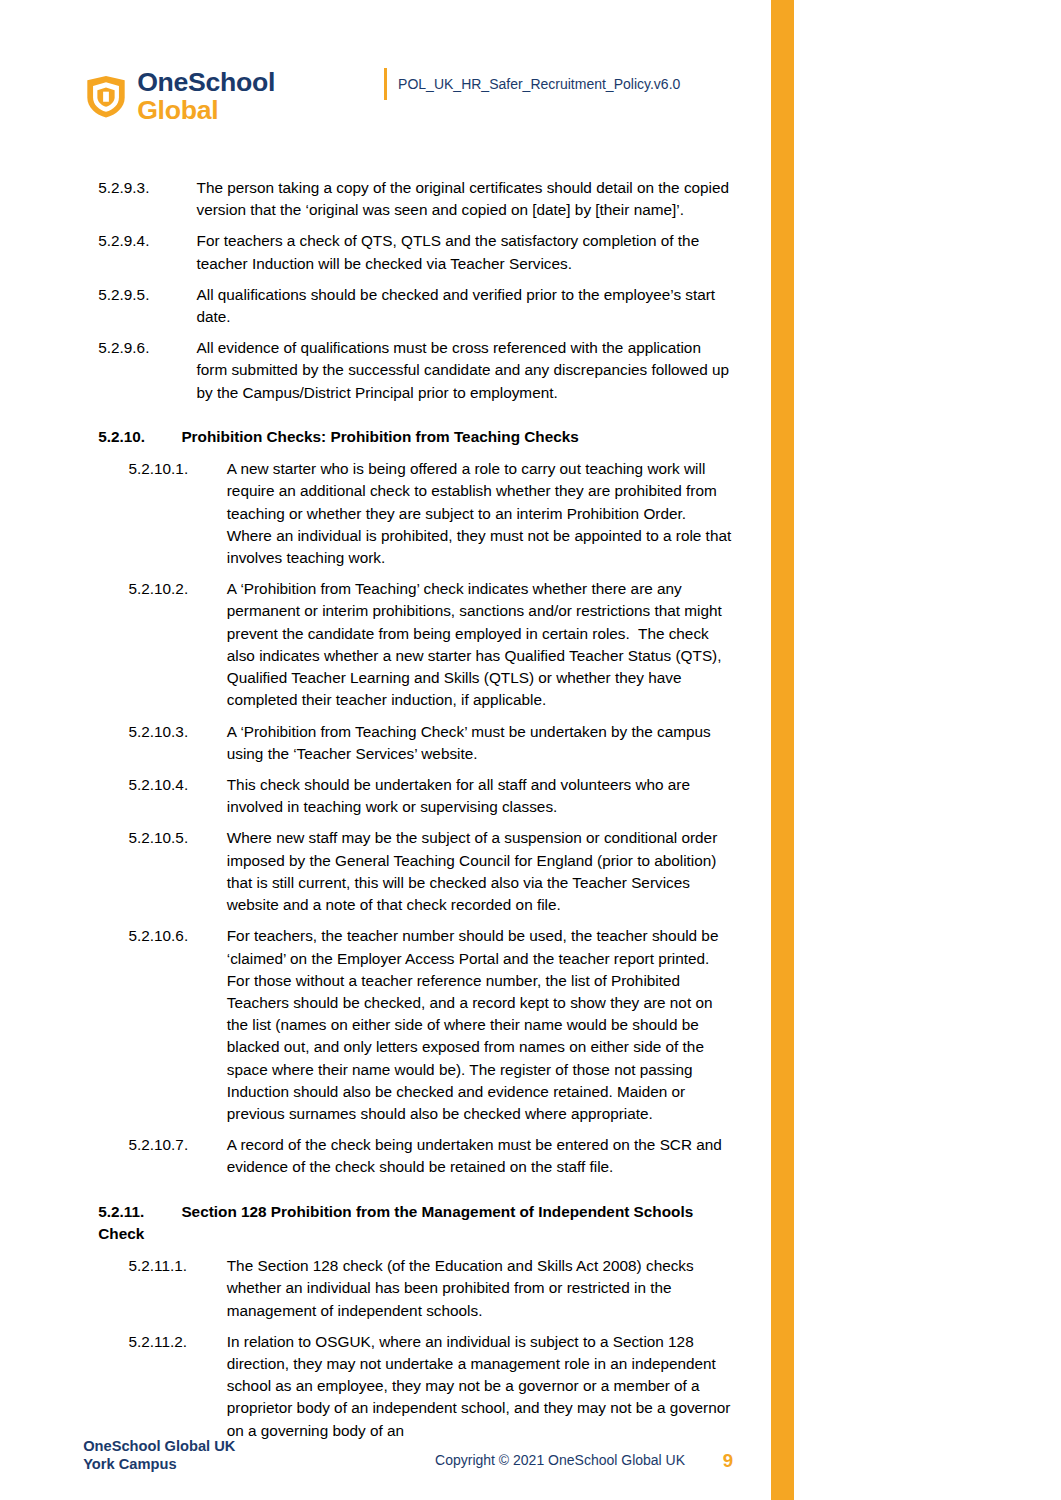OneSchool
Global
POL_UK_HR_Safer_Recruitment_Policy.v6.0
5.2.9.3.
The person taking a copy of the original certificates should detail on the copied version that the ‘original was seen and copied on [date] by [their name]’.
5.2.9.4.
For teachers a check of QTS, QTLS and the satisfactory completion of the teacher Induction will be checked via Teacher Services.
5.2.9.5.
All qualifications should be checked and verified prior to the employee’s start date.
5.2.9.6.
All evidence of qualifications must be cross referenced with the application form submitted by the successful candidate and any discrepancies followed up by the Campus/District Principal prior to employment.
5.2.10. Prohibition Checks: Prohibition from Teaching Checks
5.2.10.1.
A new starter who is being offered a role to carry out teaching work will require an additional check to establish whether they are prohibited from teaching or whether they are subject to an interim Prohibition Order. Where an individual is prohibited, they must not be appointed to a role that involves teaching work.
5.2.10.2.
A ‘Prohibition from Teaching’ check indicates whether there are any permanent or interim prohibitions, sanctions and/or restrictions that might prevent the candidate from being employed in certain roles. The check also indicates whether a new starter has Qualified Teacher Status (QTS), Qualified Teacher Learning and Skills (QTLS) or whether they have completed their teacher induction, if applicable.
5.2.10.3.
A ‘Prohibition from Teaching Check’ must be undertaken by the campus using the ‘Teacher Services’ website.
5.2.10.4.
This check should be undertaken for all staff and volunteers who are involved in teaching work or supervising classes.
5.2.10.5.
Where new staff may be the subject of a suspension or conditional order imposed by the General Teaching Council for England (prior to abolition) that is still current, this will be checked also via the Teacher Services website and a note of that check recorded on file.
5.2.10.6.
For teachers, the teacher number should be used, the teacher should be ‘claimed’ on the Employer Access Portal and the teacher report printed. For those without a teacher reference number, the list of Prohibited Teachers should be checked, and a record kept to show they are not on the list (names on either side of where their name would be should be blacked out, and only letters exposed from names on either side of the space where their name would be). The register of those not passing Induction should also be checked and evidence retained. Maiden or previous surnames should also be checked where appropriate.
5.2.10.7.
A record of the check being undertaken must be entered on the SCR and evidence of the check should be retained on the staff file.
5.2.11. Section 128 Prohibition from the Management of Independent Schools Check
5.2.11.1.
The Section 128 check (of the Education and Skills Act 2008) checks whether an individual has been prohibited from or restricted in the management of independent schools.
5.2.11.2.
In relation to OSGUK, where an individual is subject to a Section 128 direction, they may not undertake a management role in an independent school as an employee, they may not be a governor or a member of a proprietor body of an independent school, and they may not be a governor on a governing body of an
OneSchool Global UK
York Campus
Copyright © 2021 OneSchool Global UK 9